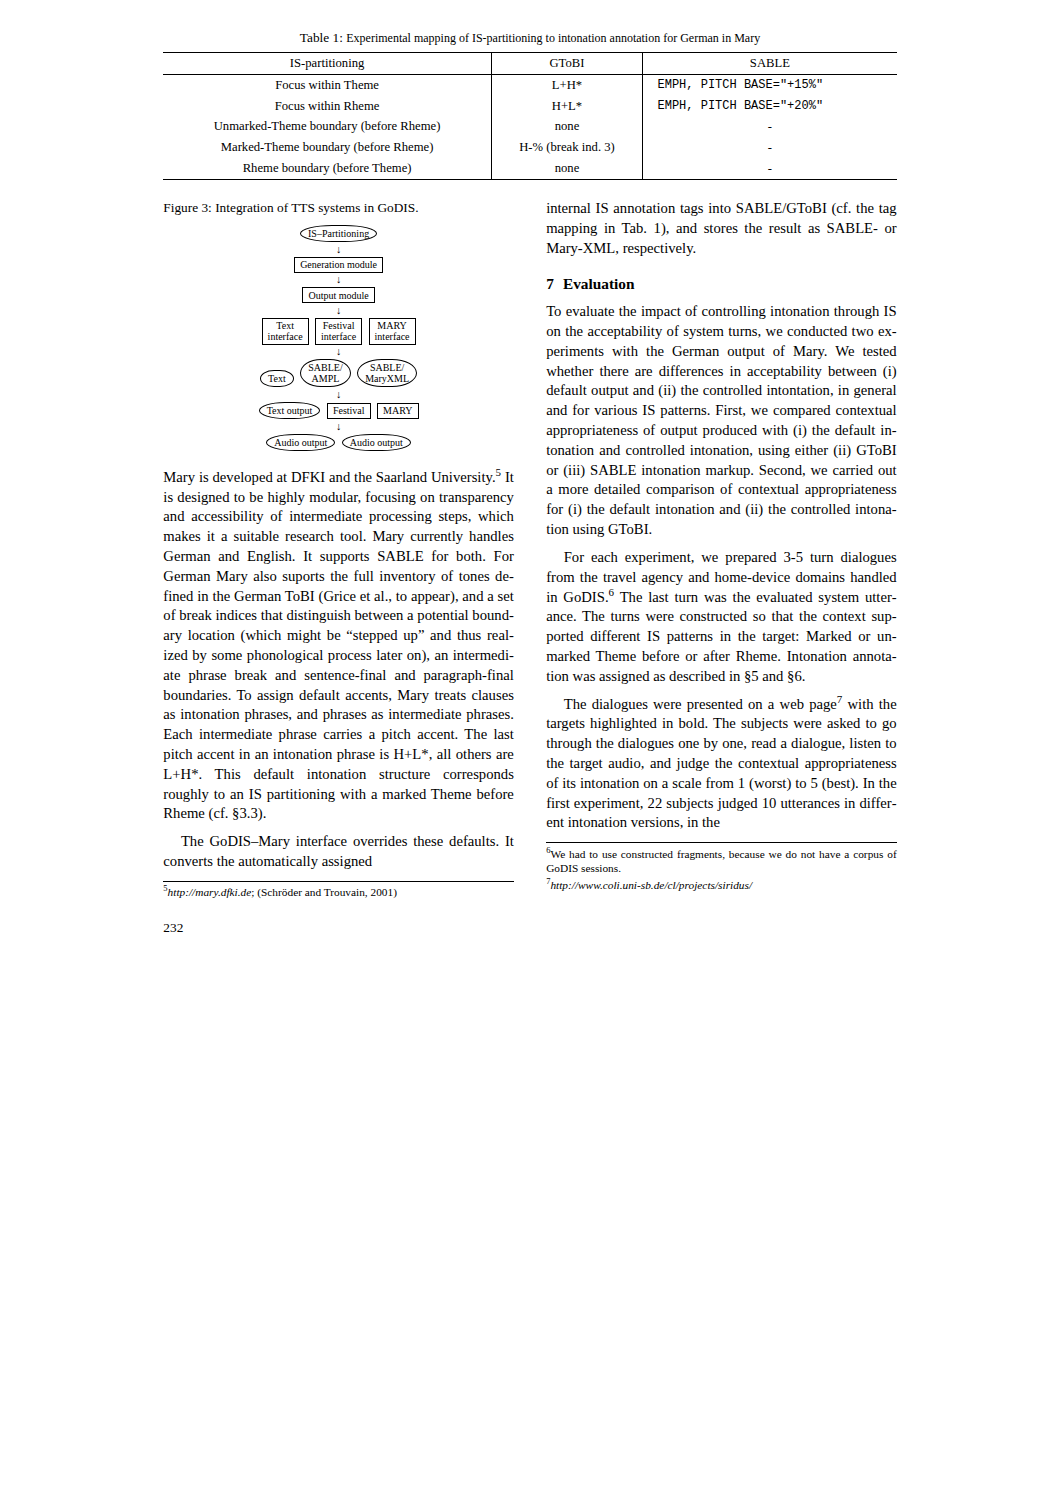Table 1: Experimental mapping of IS-partitioning to intonation annotation for German in Mary
| IS-partitioning | GToBI | SABLE |
| --- | --- | --- |
| Focus within Theme | L+H* | EMPH, PITCH BASE="+15%" |
| Focus within Rheme | H+L* | EMPH, PITCH BASE="+20%" |
| Unmarked-Theme boundary (before Rheme) | none | - |
| Marked-Theme boundary (before Rheme) | H-% (break ind. 3) | - |
| Rheme boundary (before Theme) | none | - |
Figure 3: Integration of TTS systems in GoDIS.
IS–Partitioning ↓ Generation module ↓ Output module ↓ Text
interface Festival
interface MARY
interface ↓ Text SABLE/
AMPL SABLE/
MaryXML ↓ Text output Festival MARY ↓ Audio output Audio output
Mary is developed at DFKI and the Saarland University.5 It is designed to be highly modular, focusing on transparency and accessibility of intermediate processing steps, which makes it a suitable research tool. Mary currently handles German and English. It supports SABLE for both. For German Mary also suports the full inventory of tones defined in the German ToBI (Grice et al., to appear), and a set of break indices that distinguish between a potential boundary location (which might be “stepped up” and thus realized by some phonological process later on), an intermediate phrase break and sentence-final and paragraph-final boundaries. To assign default accents, Mary treats clauses as intonation phrases, and phrases as intermediate phrases. Each intermediate phrase carries a pitch accent. The last pitch accent in an intonation phrase is H+L*, all others are L+H*. This default intonation structure corresponds roughly to an IS partitioning with a marked Theme before Rheme (cf. §3.3).
The GoDIS–Mary interface overrides these defaults. It converts the automatically assigned
5 http://mary.dfki.de; (Schröder and Trouvain, 2001)
internal IS annotation tags into SABLE/GToBI (cf. the tag mapping in Tab. 1), and stores the result as SABLE- or Mary-XML, respectively.
7 Evaluation
To evaluate the impact of controlling intonation through IS on the acceptability of system turns, we conducted two experiments with the German output of Mary. We tested whether there are differences in acceptability between (i) default output and (ii) the controlled intontation, in general and for various IS patterns. First, we compared contextual appropriateness of output produced with (i) the default intonation and controlled intonation, using either (ii) GToBI or (iii) SABLE intonation markup. Second, we carried out a more detailed comparison of contextual appropriateness for (i) the default intonation and (ii) the controlled intonation using GToBI.
For each experiment, we prepared 3-5 turn dialogues from the travel agency and home-device domains handled in GoDIS.6 The last turn was the evaluated system utterance. The turns were constructed so that the context supported different IS patterns in the target: Marked or unmarked Theme before or after Rheme. Intonation annotation was assigned as described in §5 and §6.
The dialogues were presented on a web page7 with the targets highlighted in bold. The subjects were asked to go through the dialogues one by one, read a dialogue, listen to the target audio, and judge the contextual appropriateness of its intonation on a scale from 1 (worst) to 5 (best). In the first experiment, 22 subjects judged 10 utterances in different intonation versions, in the
6 We had to use constructed fragments, because we do not have a corpus of GoDIS sessions.
7 http://www.coli.uni-sb.de/cl/projects/siridus/
232